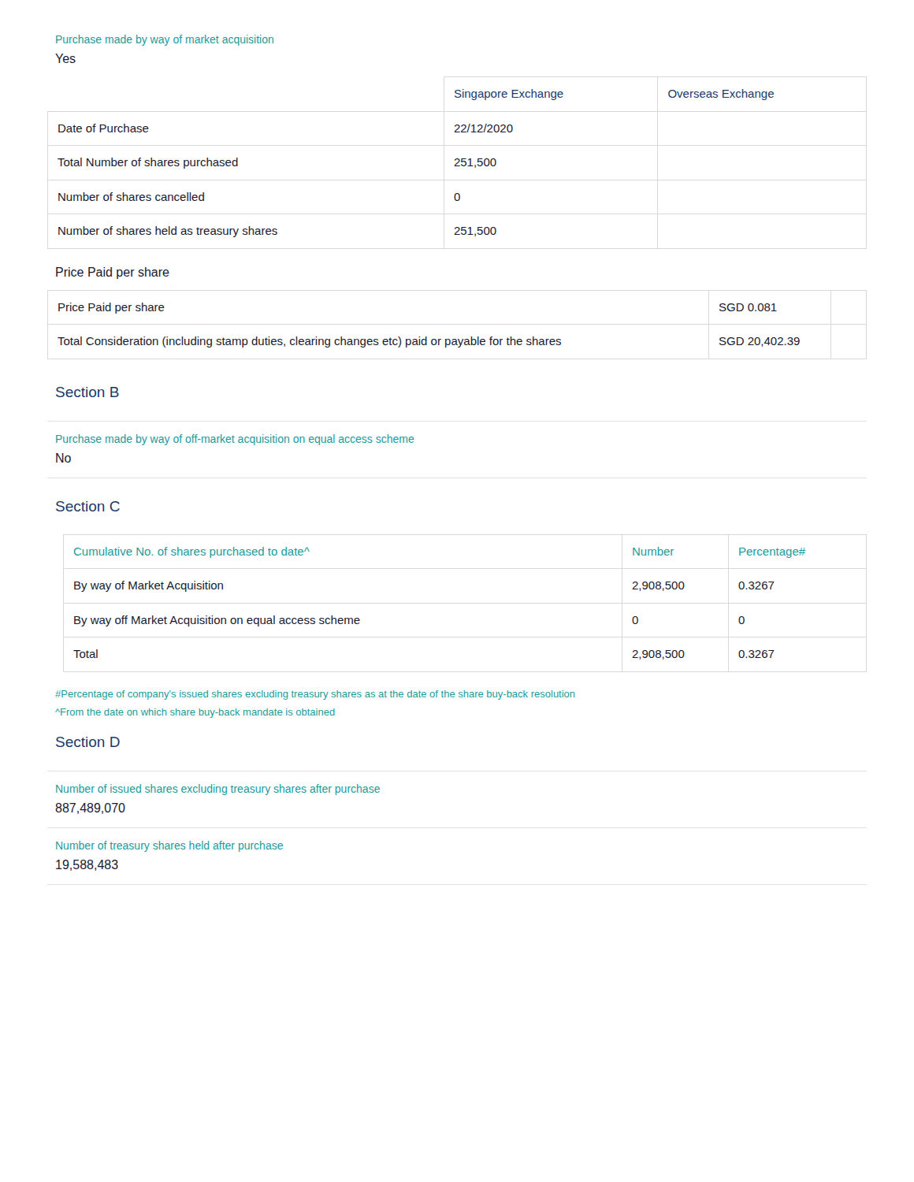Purchase made by way of market acquisition
Yes
| | Singapore Exchange | Overseas Exchange |
| Date of Purchase | 22/12/2020 | |
| Total Number of shares purchased | 251,500 | |
| Number of shares cancelled | 0 | |
| Number of shares held as treasury shares | 251,500 | |
Price Paid per share
| Price Paid per share | SGD 0.081 | |
| Total Consideration (including stamp duties, clearing changes etc) paid or payable for the shares | SGD 20,402.39 | |
Section B
Purchase made by way of off-market acquisition on equal access scheme
No
Section C
| Cumulative No. of shares purchased to date^ | Number | Percentage# |
| --- | --- | --- |
| By way of Market Acquisition | 2,908,500 | 0.3267 |
| By way off Market Acquisition on equal access scheme | 0 | 0 |
| Total | 2,908,500 | 0.3267 |
#Percentage of company's issued shares excluding treasury shares as at the date of the share buy-back resolution
^From the date on which share buy-back mandate is obtained
Section D
Number of issued shares excluding treasury shares after purchase
887,489,070
Number of treasury shares held after purchase
19,588,483